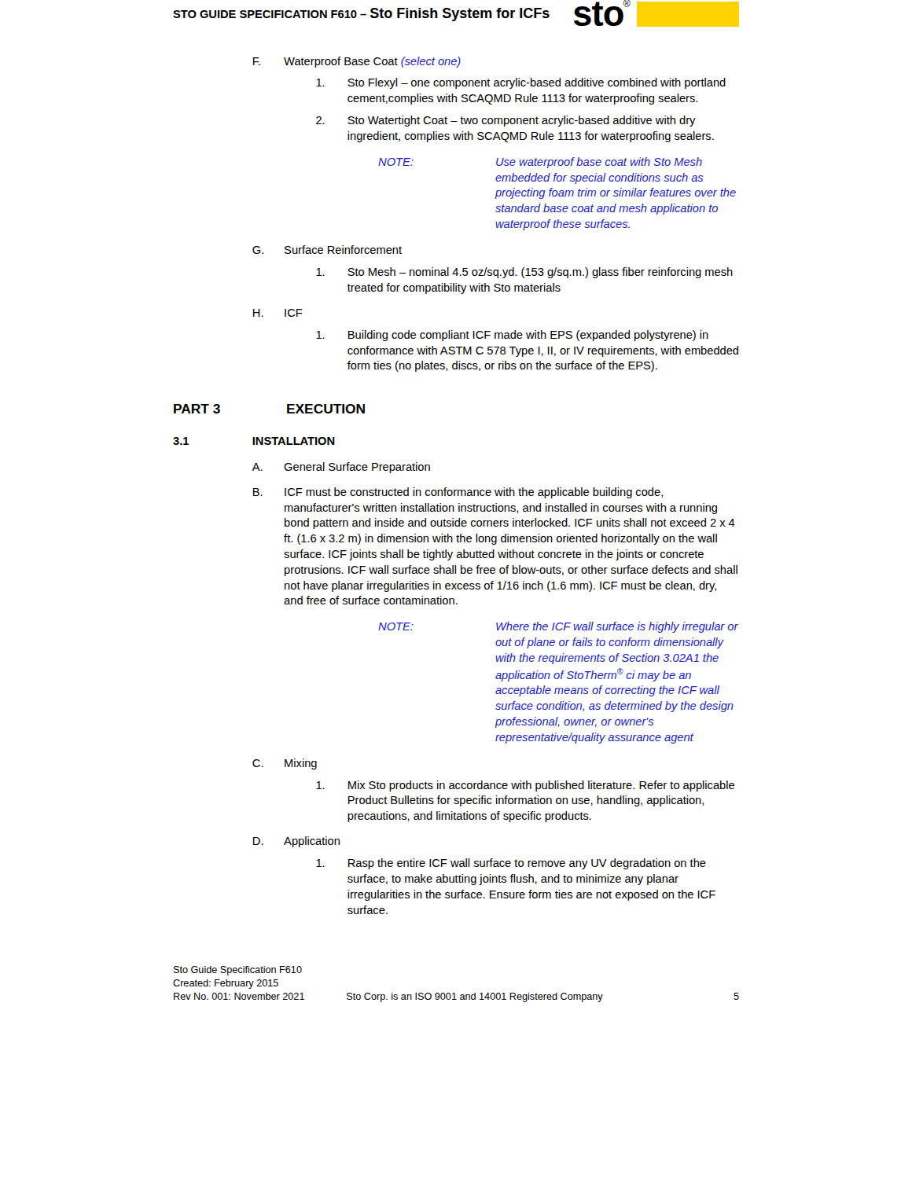STO GUIDE SPECIFICATION F610 – Sto Finish System for ICFs
sto®
F. Waterproof Base Coat (select one)
1. Sto Flexyl – one component acrylic-based additive combined with portland cement,complies with SCAQMD Rule 1113 for waterproofing sealers.
2. Sto Watertight Coat – two component acrylic-based additive with dry ingredient, complies with SCAQMD Rule 1113 for waterproofing sealers.
NOTE:
Use waterproof base coat with Sto Mesh embedded for special conditions such as projecting foam trim or similar features over the standard base coat and mesh application to waterproof these surfaces.
G. Surface Reinforcement
1. Sto Mesh – nominal 4.5 oz/sq.yd. (153 g/sq.m.) glass fiber reinforcing mesh treated for compatibility with Sto materials
H. ICF
1. Building code compliant ICF made with EPS (expanded polystyrene) in conformance with ASTM C 578 Type I, II, or IV requirements, with embedded form ties (no plates, discs, or ribs on the surface of the EPS).
PART 3 EXECUTION
3.1 INSTALLATION
A. General Surface Preparation
B. ICF must be constructed in conformance with the applicable building code, manufacturer's written installation instructions, and installed in courses with a running bond pattern and inside and outside corners interlocked. ICF units shall not exceed 2 x 4 ft. (1.6 x 3.2 m) in dimension with the long dimension oriented horizontally on the wall surface. ICF joints shall be tightly abutted without concrete in the joints or concrete protrusions. ICF wall surface shall be free of blow-outs, or other surface defects and shall not have planar irregularities in excess of 1/16 inch (1.6 mm). ICF must be clean, dry, and free of surface contamination.
NOTE:
Where the ICF wall surface is highly irregular or out of plane or fails to conform dimensionally with the requirements of Section 3.02A1 the application of StoTherm® ci may be an acceptable means of correcting the ICF wall surface condition, as determined by the design professional, owner, or owner's representative/quality assurance agent
C. Mixing
1. Mix Sto products in accordance with published literature. Refer to applicable Product Bulletins for specific information on use, handling, application, precautions, and limitations of specific products.
D. Application
1. Rasp the entire ICF wall surface to remove any UV degradation on the surface, to make abutting joints flush, and to minimize any planar irregularities in the surface. Ensure form ties are not exposed on the ICF surface.
Sto Guide Specification F610 Created: February 2015 Rev No. 001: November 2021
Sto Corp. is an ISO 9001 and 14001 Registered Company
5